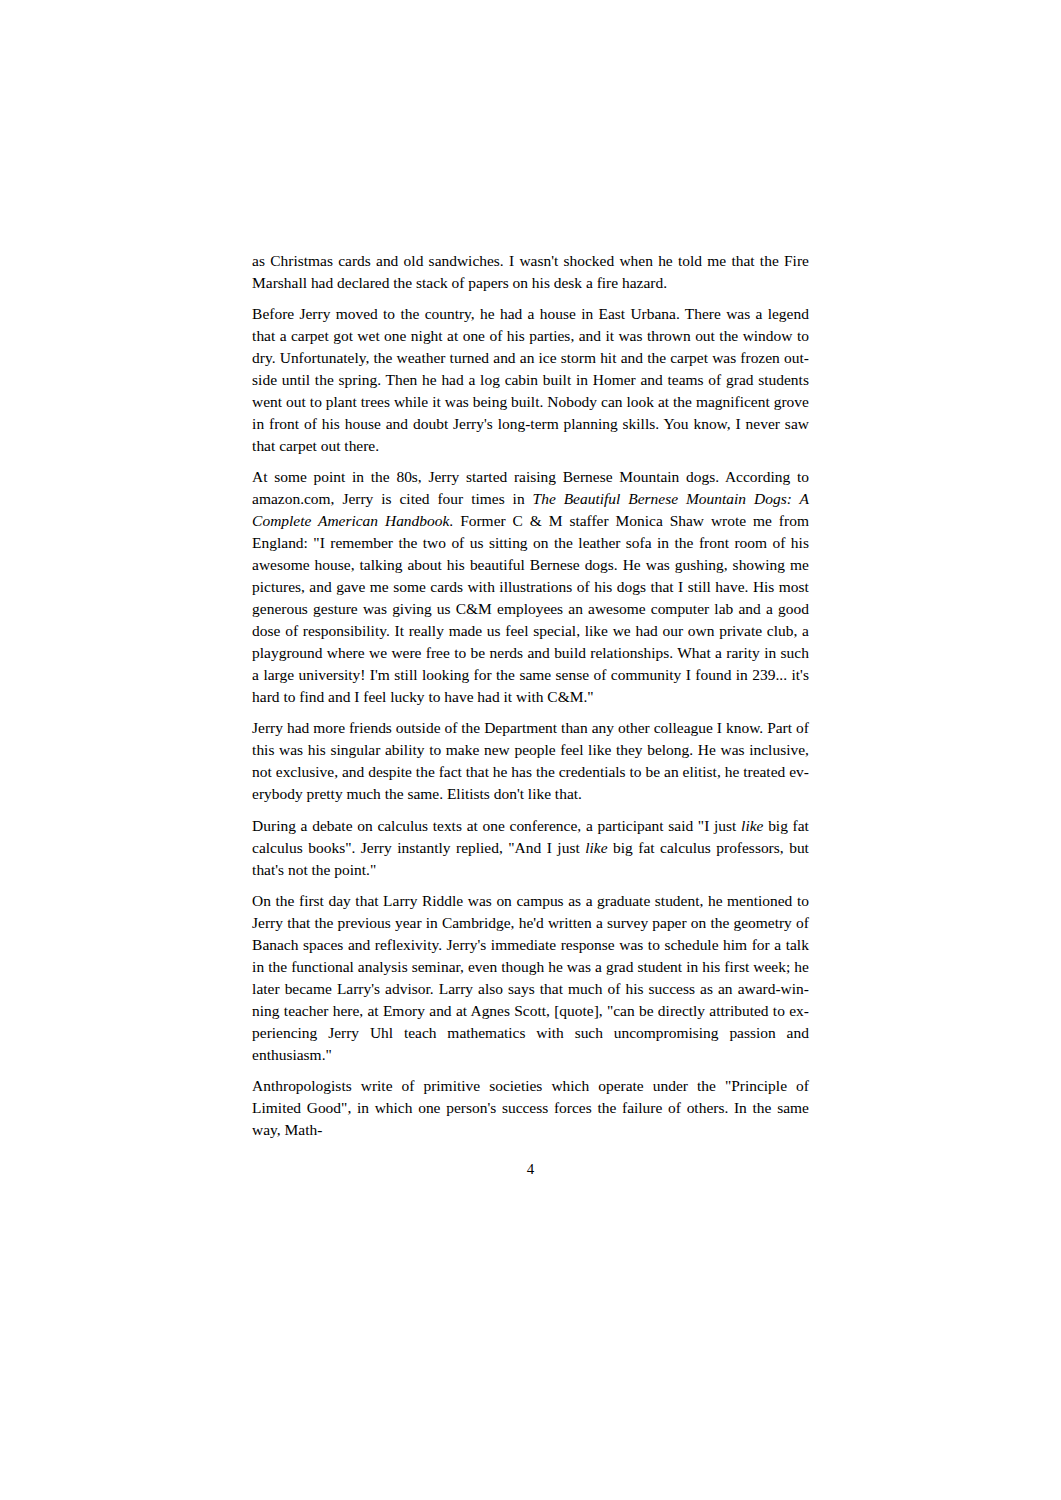as Christmas cards and old sandwiches. I wasn't shocked when he told me that the Fire Marshall had declared the stack of papers on his desk a fire hazard.
Before Jerry moved to the country, he had a house in East Urbana. There was a legend that a carpet got wet one night at one of his parties, and it was thrown out the window to dry. Unfortunately, the weather turned and an ice storm hit and the carpet was frozen outside until the spring. Then he had a log cabin built in Homer and teams of grad students went out to plant trees while it was being built. Nobody can look at the magnificent grove in front of his house and doubt Jerry's long-term planning skills. You know, I never saw that carpet out there.
At some point in the 80s, Jerry started raising Bernese Mountain dogs. According to amazon.com, Jerry is cited four times in The Beautiful Bernese Mountain Dogs: A Complete American Handbook. Former C & M staffer Monica Shaw wrote me from England: "I remember the two of us sitting on the leather sofa in the front room of his awesome house, talking about his beautiful Bernese dogs. He was gushing, showing me pictures, and gave me some cards with illustrations of his dogs that I still have. His most generous gesture was giving us C&M employees an awesome computer lab and a good dose of responsibility. It really made us feel special, like we had our own private club, a playground where we were free to be nerds and build relationships. What a rarity in such a large university! I'm still looking for the same sense of community I found in 239... it's hard to find and I feel lucky to have had it with C&M."
Jerry had more friends outside of the Department than any other colleague I know. Part of this was his singular ability to make new people feel like they belong. He was inclusive, not exclusive, and despite the fact that he has the credentials to be an elitist, he treated everybody pretty much the same. Elitists don't like that.
During a debate on calculus texts at one conference, a participant said "I just like big fat calculus books". Jerry instantly replied, "And I just like big fat calculus professors, but that's not the point."
On the first day that Larry Riddle was on campus as a graduate student, he mentioned to Jerry that the previous year in Cambridge, he'd written a survey paper on the geometry of Banach spaces and reflexivity. Jerry's immediate response was to schedule him for a talk in the functional analysis seminar, even though he was a grad student in his first week; he later became Larry's advisor. Larry also says that much of his success as an award-winning teacher here, at Emory and at Agnes Scott, [quote], "can be directly attributed to experiencing Jerry Uhl teach mathematics with such uncompromising passion and enthusiasm."
Anthropologists write of primitive societies which operate under the "Principle of Limited Good", in which one person's success forces the failure of others. In the same way, Math-
4